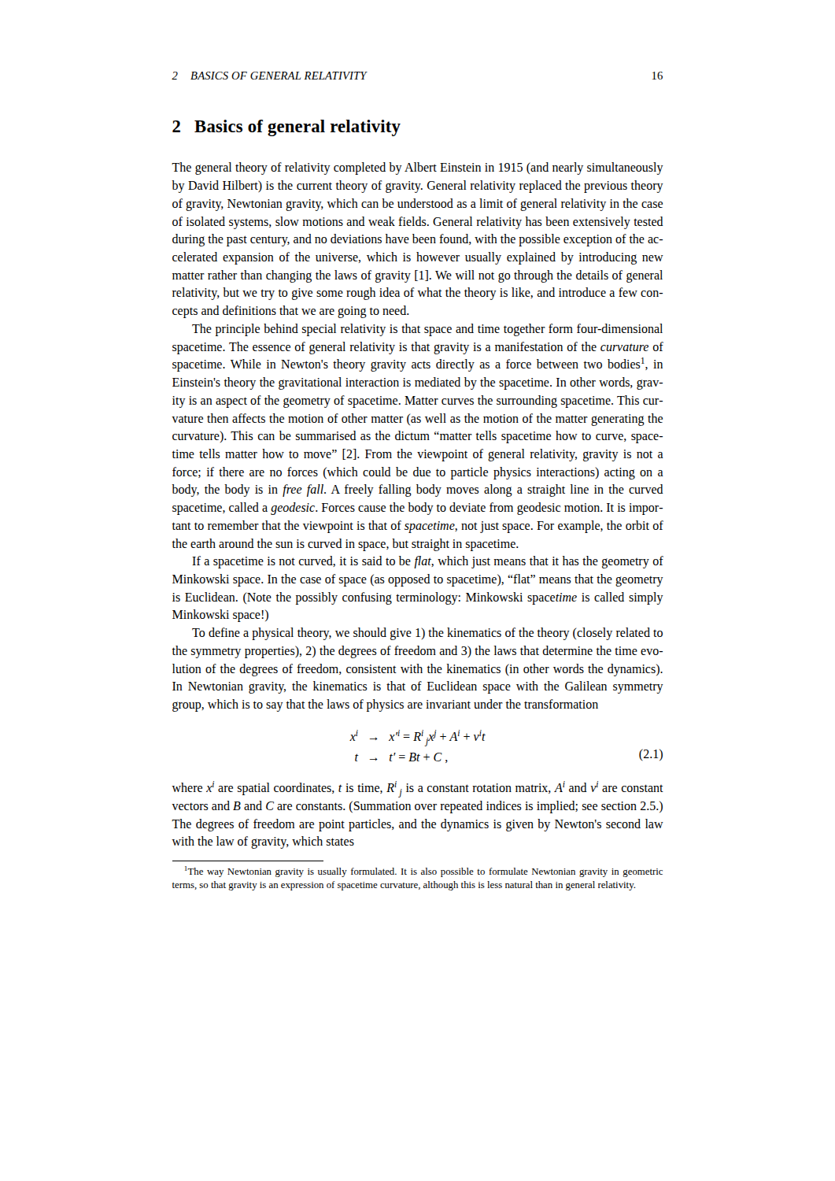2 BASICS OF GENERAL RELATIVITY 16
2 Basics of general relativity
The general theory of relativity completed by Albert Einstein in 1915 (and nearly simultaneously by David Hilbert) is the current theory of gravity. General relativity replaced the previous theory of gravity, Newtonian gravity, which can be understood as a limit of general relativity in the case of isolated systems, slow motions and weak fields. General relativity has been extensively tested during the past century, and no deviations have been found, with the possible exception of the accelerated expansion of the universe, which is however usually explained by introducing new matter rather than changing the laws of gravity [1]. We will not go through the details of general relativity, but we try to give some rough idea of what the theory is like, and introduce a few concepts and definitions that we are going to need.
The principle behind special relativity is that space and time together form four-dimensional spacetime. The essence of general relativity is that gravity is a manifestation of the curvature of spacetime. While in Newton's theory gravity acts directly as a force between two bodies1, in Einstein's theory the gravitational interaction is mediated by the spacetime. In other words, gravity is an aspect of the geometry of spacetime. Matter curves the surrounding spacetime. This curvature then affects the motion of other matter (as well as the motion of the matter generating the curvature). This can be summarised as the dictum “matter tells spacetime how to curve, spacetime tells matter how to move” [2]. From the viewpoint of general relativity, gravity is not a force; if there are no forces (which could be due to particle physics interactions) acting on a body, the body is in free fall. A freely falling body moves along a straight line in the curved spacetime, called a geodesic. Forces cause the body to deviate from geodesic motion. It is important to remember that the viewpoint is that of spacetime, not just space. For example, the orbit of the earth around the sun is curved in space, but straight in spacetime.
If a spacetime is not curved, it is said to be flat, which just means that it has the geometry of Minkowski space. In the case of space (as opposed to spacetime), “flat” means that the geometry is Euclidean. (Note the possibly confusing terminology: Minkowski spacetime is called simply Minkowski space!)
To define a physical theory, we should give 1) the kinematics of the theory (closely related to the symmetry properties), 2) the degrees of freedom and 3) the laws that determine the time evolution of the degrees of freedom, consistent with the kinematics (in other words the dynamics). In Newtonian gravity, the kinematics is that of Euclidean space with the Galilean symmetry group, which is to say that the laws of physics are invariant under the transformation
| x i | → | x′ i = R i j x j + A i + v i t |
| t | → | t′ = Bt + C , |
(2.1)
where xi are spatial coordinates, t is time, Ri j is a constant rotation matrix, Ai and vi are constant vectors and B and C are constants. (Summation over repeated indices is implied; see section 2.5.) The degrees of freedom are point particles, and the dynamics is given by Newton's second law with the law of gravity, which states
1The way Newtonian gravity is usually formulated. It is also possible to formulate Newtonian gravity in geometric terms, so that gravity is an expression of spacetime curvature, although this is less natural than in general relativity.